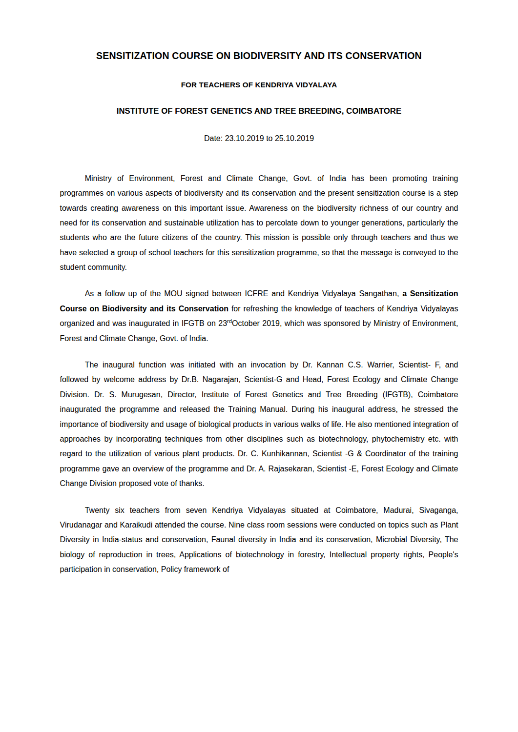SENSITIZATION COURSE ON BIODIVERSITY AND ITS CONSERVATION
FOR TEACHERS OF KENDRIYA VIDYALAYA
INSTITUTE OF FOREST GENETICS AND TREE BREEDING, COIMBATORE
Date: 23.10.2019 to 25.10.2019
Ministry of Environment, Forest and Climate Change, Govt. of India has been promoting training programmes on various aspects of biodiversity and its conservation and the present sensitization course is a step towards creating awareness on this important issue. Awareness on the biodiversity richness of our country and need for its conservation and sustainable utilization has to percolate down to younger generations, particularly the students who are the future citizens of the country. This mission is possible only through teachers and thus we have selected a group of school teachers for this sensitization programme, so that the message is conveyed to the student community.
As a follow up of the MOU signed between ICFRE and Kendriya Vidyalaya Sangathan, a Sensitization Course on Biodiversity and its Conservation for refreshing the knowledge of teachers of Kendriya Vidyalayas organized and was inaugurated in IFGTB on 23rdOctober 2019, which was sponsored by Ministry of Environment, Forest and Climate Change, Govt. of India.
The inaugural function was initiated with an invocation by Dr. Kannan C.S. Warrier, Scientist- F, and followed by welcome address by Dr.B. Nagarajan, Scientist-G and Head, Forest Ecology and Climate Change Division. Dr. S. Murugesan, Director, Institute of Forest Genetics and Tree Breeding (IFGTB), Coimbatore inaugurated the programme and released the Training Manual. During his inaugural address, he stressed the importance of biodiversity and usage of biological products in various walks of life. He also mentioned integration of approaches by incorporating techniques from other disciplines such as biotechnology, phytochemistry etc. with regard to the utilization of various plant products. Dr. C. Kunhikannan, Scientist -G & Coordinator of the training programme gave an overview of the programme and Dr. A. Rajasekaran, Scientist -E, Forest Ecology and Climate Change Division proposed vote of thanks.
Twenty six teachers from seven Kendriya Vidyalayas situated at Coimbatore, Madurai, Sivaganga, Virudanagar and Karaikudi attended the course. Nine class room sessions were conducted on topics such as Plant Diversity in India-status and conservation, Faunal diversity in India and its conservation, Microbial Diversity, The biology of reproduction in trees, Applications of biotechnology in forestry, Intellectual property rights, People's participation in conservation, Policy framework of